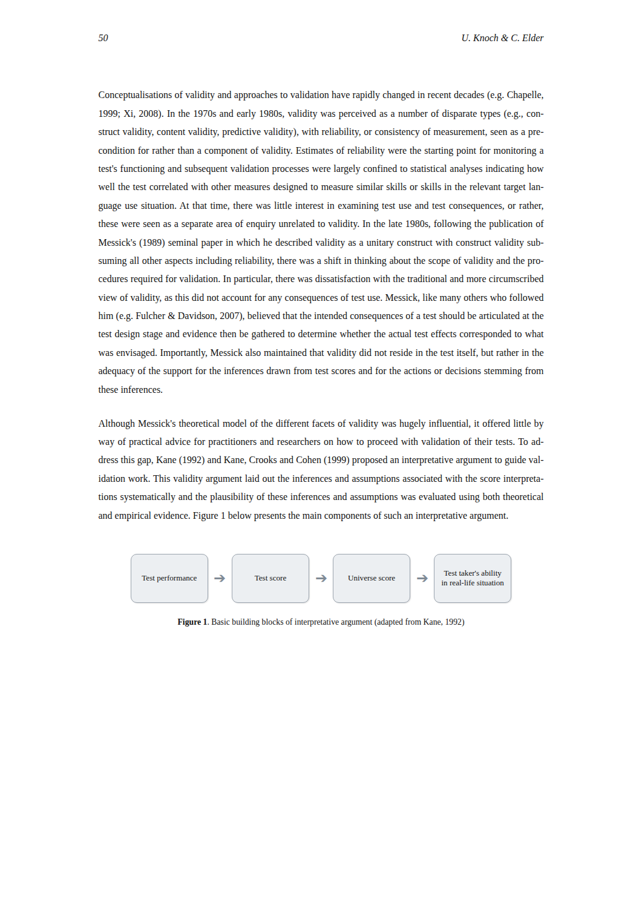50 U. Knoch & C. Elder
Conceptualisations of validity and approaches to validation have rapidly changed in recent decades (e.g. Chapelle, 1999; Xi, 2008). In the 1970s and early 1980s, validity was perceived as a number of disparate types (e.g., construct validity, content validity, predictive validity), with reliability, or consistency of measurement, seen as a pre-condition for rather than a component of validity. Estimates of reliability were the starting point for monitoring a test's functioning and subsequent validation processes were largely confined to statistical analyses indicating how well the test correlated with other measures designed to measure similar skills or skills in the relevant target language use situation. At that time, there was little interest in examining test use and test consequences, or rather, these were seen as a separate area of enquiry unrelated to validity. In the late 1980s, following the publication of Messick's (1989) seminal paper in which he described validity as a unitary construct with construct validity subsuming all other aspects including reliability, there was a shift in thinking about the scope of validity and the procedures required for validation. In particular, there was dissatisfaction with the traditional and more circumscribed view of validity, as this did not account for any consequences of test use. Messick, like many others who followed him (e.g. Fulcher & Davidson, 2007), believed that the intended consequences of a test should be articulated at the test design stage and evidence then be gathered to determine whether the actual test effects corresponded to what was envisaged. Importantly, Messick also maintained that validity did not reside in the test itself, but rather in the adequacy of the support for the inferences drawn from test scores and for the actions or decisions stemming from these inferences.
Although Messick's theoretical model of the different facets of validity was hugely influential, it offered little by way of practical advice for practitioners and researchers on how to proceed with validation of their tests. To address this gap, Kane (1992) and Kane, Crooks and Cohen (1999) proposed an interpretative argument to guide validation work. This validity argument laid out the inferences and assumptions associated with the score interpretations systematically and the plausibility of these inferences and assumptions was evaluated using both theoretical and empirical evidence. Figure 1 below presents the main components of such an interpretative argument.
Test performance
➔
Test score
➔
Universe score
➔
Test taker's ability in real-life situation
Figure 1. Basic building blocks of interpretative argument (adapted from Kane, 1992)